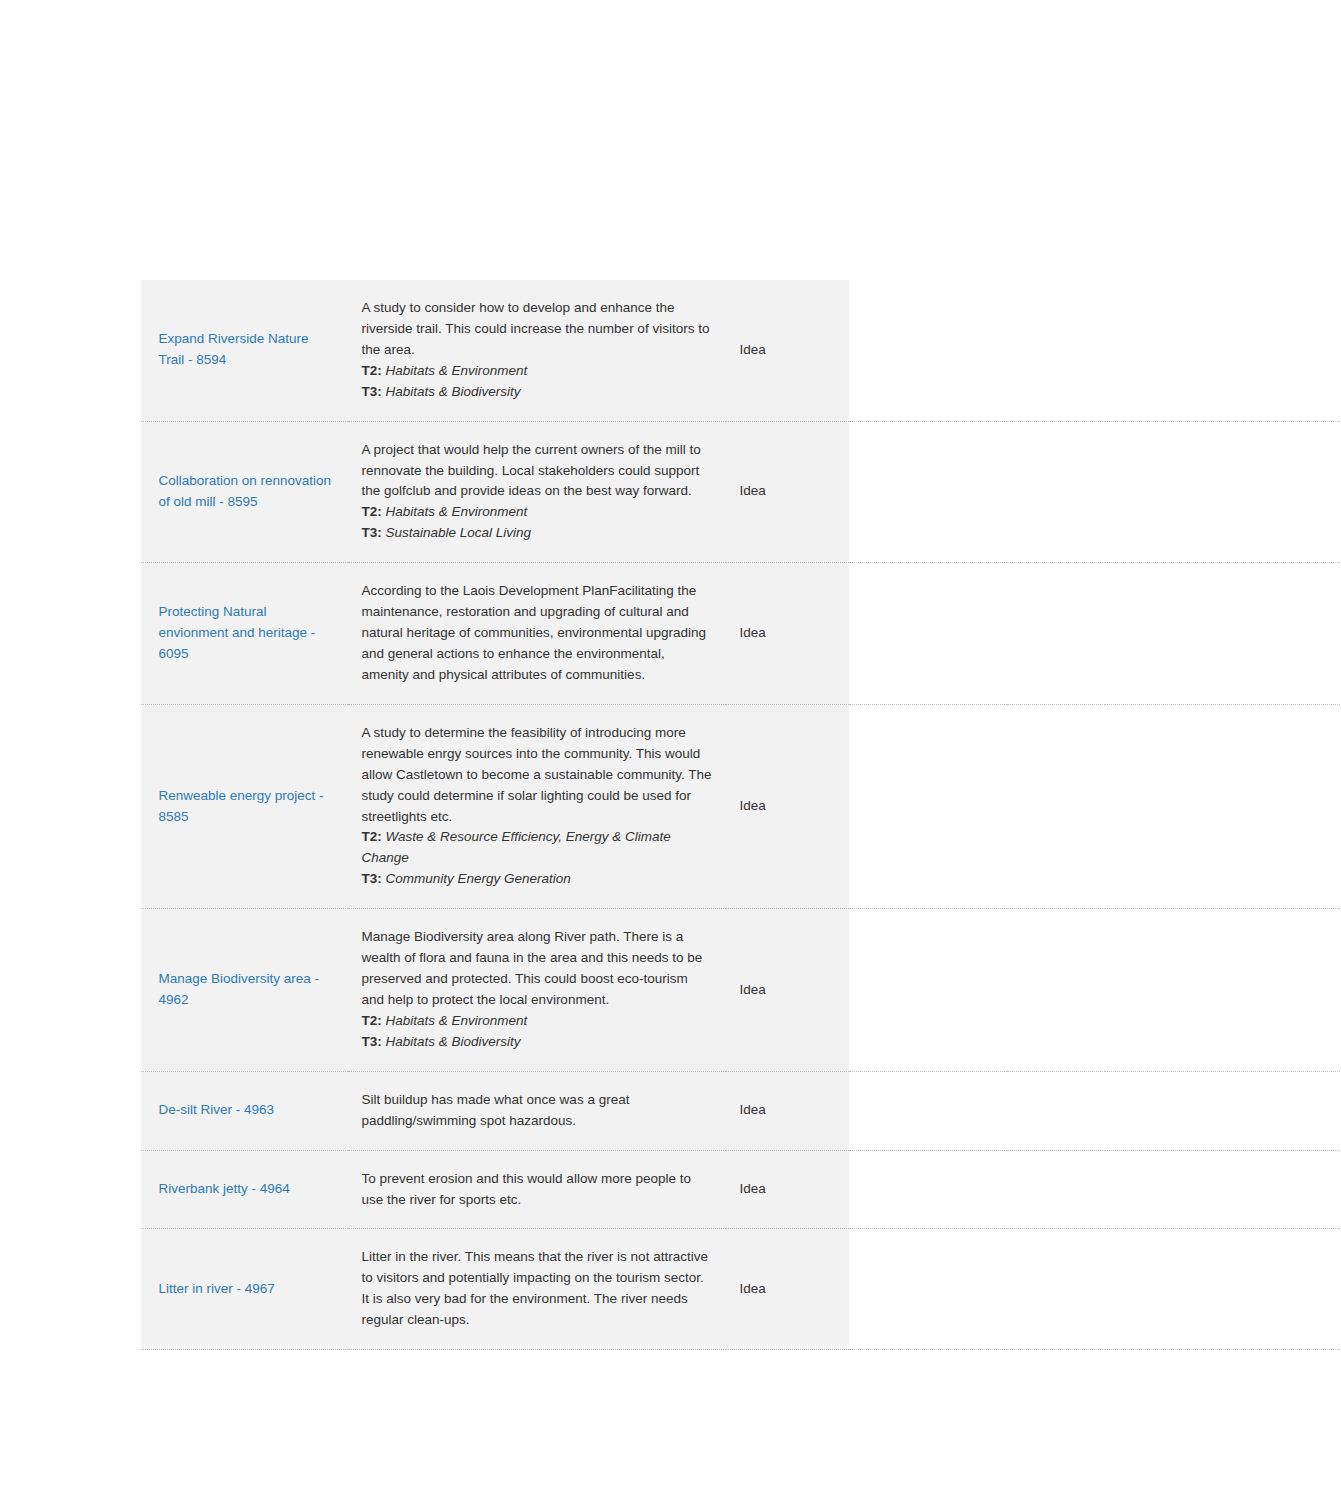| Expand Riverside Nature Trail - 8594 | A study to consider how to develop and enhance the riverside trail. This could increase the number of visitors to the area. T2: Habitats & Environment T3: Habitats & Biodiversity | Idea | | | |
| Collaboration on rennovation of old mill - 8595 | A project that would help the current owners of the mill to rennovate the building. Local stakeholders could support the golfclub and provide ideas on the best way forward. T2: Habitats & Environment T3: Sustainable Local Living | Idea | | | |
| Protecting Natural envionment and heritage - 6095 | According to the Laois Development PlanFacilitating the maintenance, restoration and upgrading of cultural and natural heritage of communities, environmental upgrading and general actions to enhance the environmental, amenity and physical attributes of communities. | Idea | | | |
| Renweable energy project - 8585 | A study to determine the feasibility of introducing more renewable enrgy sources into the community. This would allow Castletown to become a sustainable community. The study could determine if solar lighting could be used for streetlights etc. T2: Waste & Resource Efficiency, Energy & Climate Change T3: Community Energy Generation | Idea | | | |
| Manage Biodiversity area - 4962 | Manage Biodiversity area along River path. There is a wealth of flora and fauna in the area and this needs to be preserved and protected. This could boost eco-tourism and help to protect the local environment. T2: Habitats & Environment T3: Habitats & Biodiversity | Idea | | | |
| De-silt River - 4963 | Silt buildup has made what once was a great paddling/swimming spot hazardous. | Idea | | | |
| Riverbank jetty - 4964 | To prevent erosion and this would allow more people to use the river for sports etc. | Idea | | | |
| Litter in river - 4967 | Litter in the river. This means that the river is not attractive to visitors and potentially impacting on the tourism sector. It is also very bad for the environment. The river needs regular clean-ups. | Idea | | | |